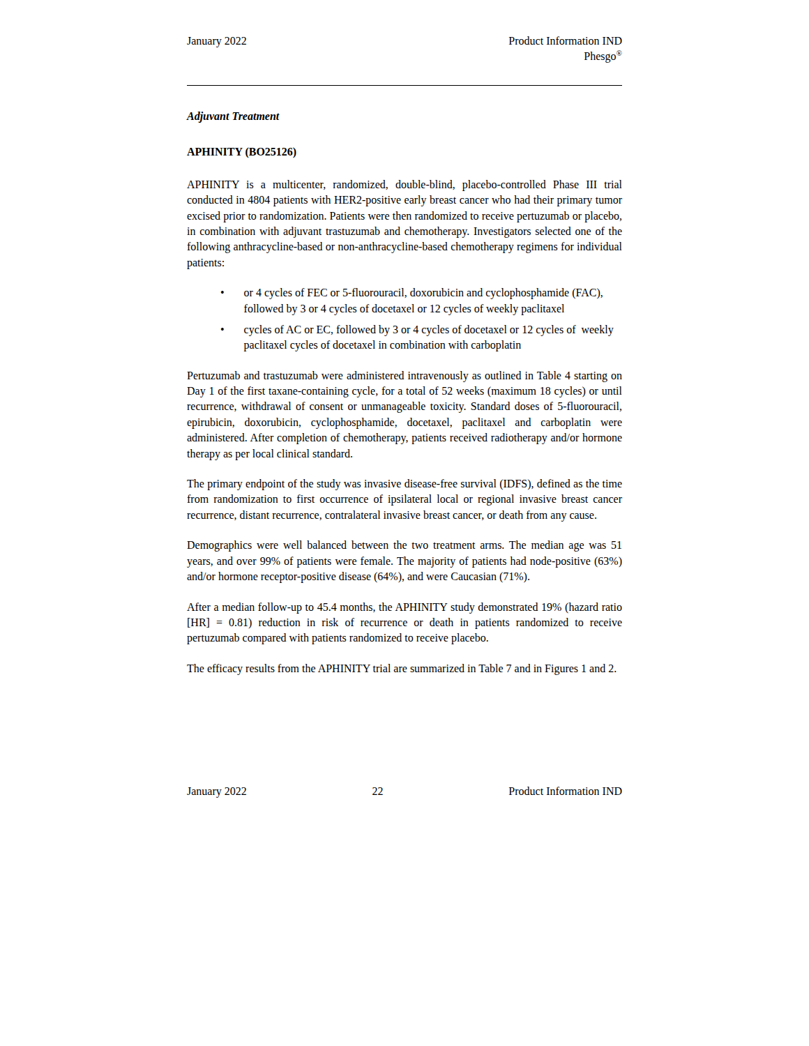January 2022
Product Information IND Phesgo®
Adjuvant Treatment
APHINITY (BO25126)
APHINITY is a multicenter, randomized, double-blind, placebo-controlled Phase III trial conducted in 4804 patients with HER2-positive early breast cancer who had their primary tumor excised prior to randomization. Patients were then randomized to receive pertuzumab or placebo, in combination with adjuvant trastuzumab and chemotherapy. Investigators selected one of the following anthracycline-based or non-anthracycline-based chemotherapy regimens for individual patients:
or 4 cycles of FEC or 5-fluorouracil, doxorubicin and cyclophosphamide (FAC), followed by 3 or 4 cycles of docetaxel or 12 cycles of weekly paclitaxel
cycles of AC or EC, followed by 3 or 4 cycles of docetaxel or 12 cycles of weekly paclitaxel cycles of docetaxel in combination with carboplatin
Pertuzumab and trastuzumab were administered intravenously as outlined in Table 4 starting on Day 1 of the first taxane-containing cycle, for a total of 52 weeks (maximum 18 cycles) or until recurrence, withdrawal of consent or unmanageable toxicity. Standard doses of 5-fluorouracil, epirubicin, doxorubicin, cyclophosphamide, docetaxel, paclitaxel and carboplatin were administered. After completion of chemotherapy, patients received radiotherapy and/or hormone therapy as per local clinical standard.
The primary endpoint of the study was invasive disease-free survival (IDFS), defined as the time from randomization to first occurrence of ipsilateral local or regional invasive breast cancer recurrence, distant recurrence, contralateral invasive breast cancer, or death from any cause.
Demographics were well balanced between the two treatment arms. The median age was 51 years, and over 99% of patients were female. The majority of patients had node-positive (63%) and/or hormone receptor-positive disease (64%), and were Caucasian (71%).
After a median follow-up to 45.4 months, the APHINITY study demonstrated 19% (hazard ratio [HR] = 0.81) reduction in risk of recurrence or death in patients randomized to receive pertuzumab compared with patients randomized to receive placebo.
The efficacy results from the APHINITY trial are summarized in Table 7 and in Figures 1 and 2.
January 2022
22
Product Information IND